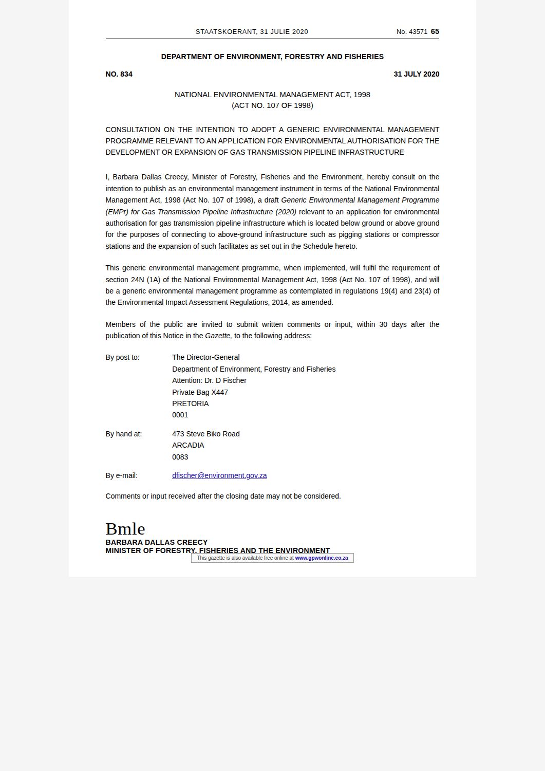STAATSKOERANT, 31 JULIE 2020
No. 4357165
DEPARTMENT OF ENVIRONMENT, FORESTRY AND FISHERIES
NO. 834 31 JULY 2020
NATIONAL ENVIRONMENTAL MANAGEMENT ACT, 1998 (ACT NO. 107 OF 1998)
CONSULTATION ON THE INTENTION TO ADOPT A GENERIC ENVIRONMENTAL MANAGEMENT PROGRAMME RELEVANT TO AN APPLICATION FOR ENVIRONMENTAL AUTHORISATION FOR THE DEVELOPMENT OR EXPANSION OF GAS TRANSMISSION PIPELINE INFRASTRUCTURE
I, Barbara Dallas Creecy, Minister of Forestry, Fisheries and the Environment, hereby consult on the intention to publish as an environmental management instrument in terms of the National Environmental Management Act, 1998 (Act No. 107 of 1998), a draft Generic Environmental Management Programme (EMPr) for Gas Transmission Pipeline Infrastructure (2020) relevant to an application for environmental authorisation for gas transmission pipeline infrastructure which is located below ground or above ground for the purposes of connecting to above-ground infrastructure such as pigging stations or compressor stations and the expansion of such facilitates as set out in the Schedule hereto.
This generic environmental management programme, when implemented, will fulfil the requirement of section 24N (1A) of the National Environmental Management Act, 1998 (Act No. 107 of 1998), and will be a generic environmental management programme as contemplated in regulations 19(4) and 23(4) of the Environmental Impact Assessment Regulations, 2014, as amended.
Members of the public are invited to submit written comments or input, within 30 days after the publication of this Notice in the Gazette, to the following address:
By post to:
The Director-General
Department of Environment, Forestry and Fisheries
Attention: Dr. D Fischer
Private Bag X447
PRETORIA
0001
By hand at:
473 Steve Biko Road
ARCADIA
0083
By e-mail:
dfischer@environment.gov.za
Comments or input received after the closing date may not be considered.
Bmle
BARBARA DALLAS CREECY
MINISTER OF FORESTRY, FISHERIES AND THE ENVIRONMENT
This gazette is also available free online at www.gpwonline.co.za